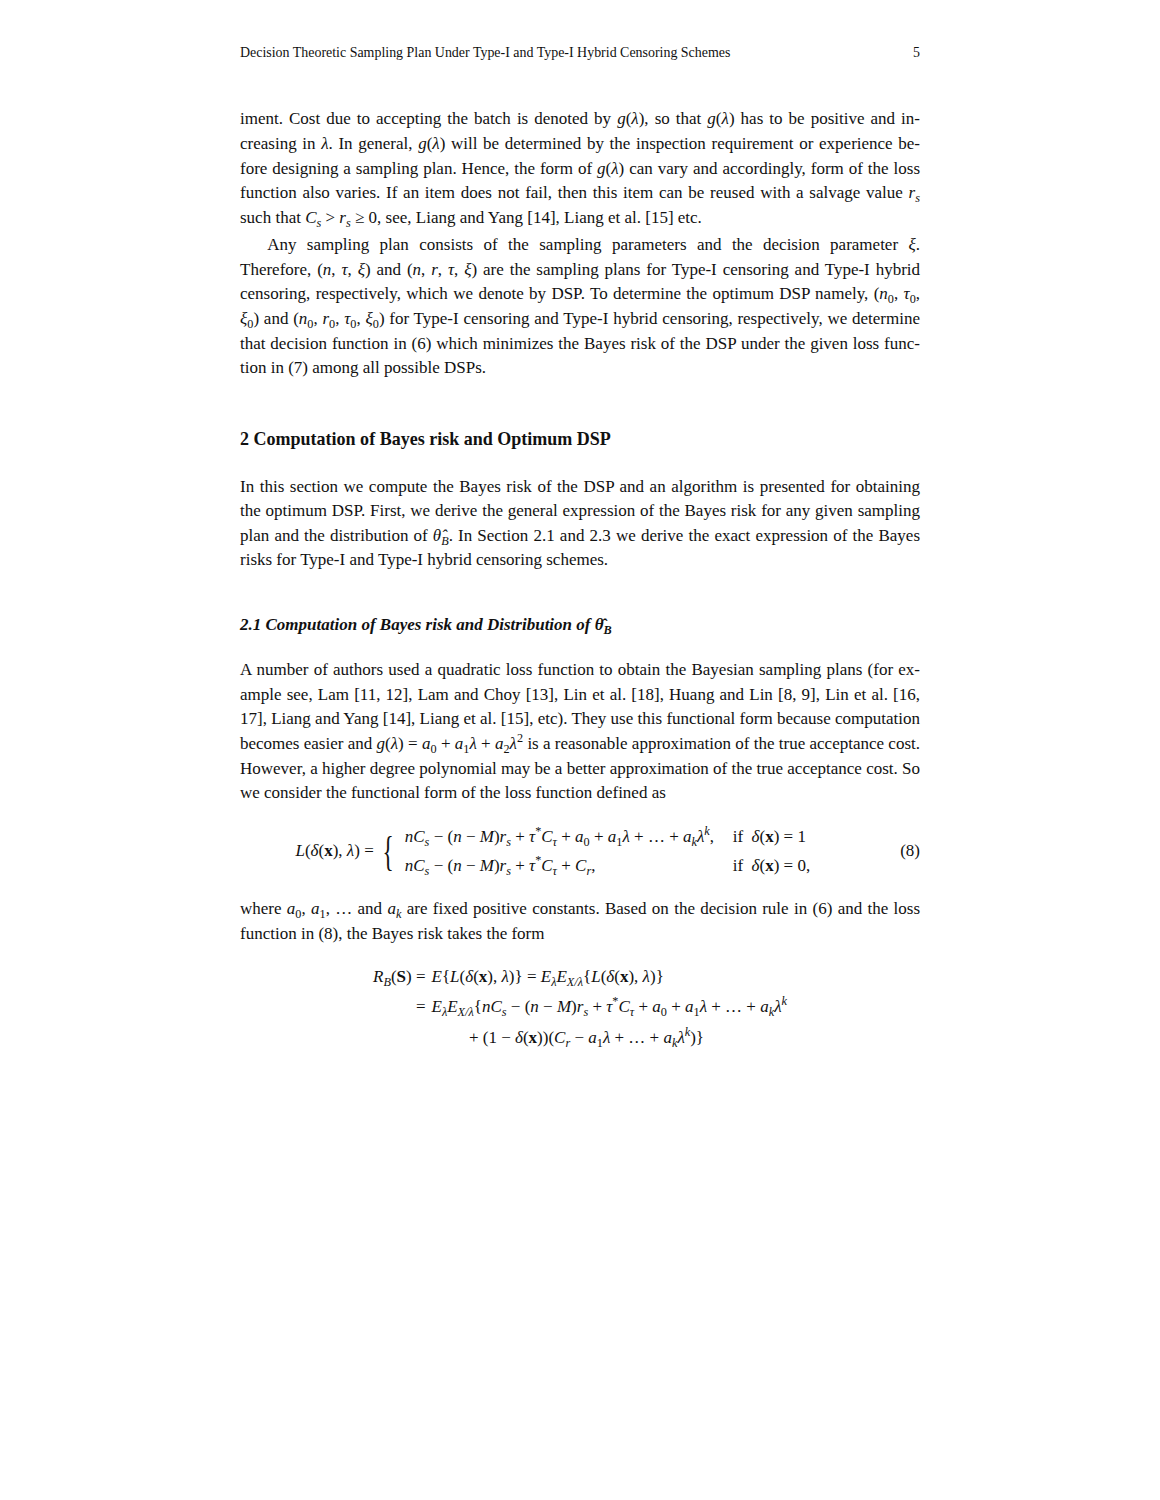Decision Theoretic Sampling Plan Under Type-I and Type-I Hybrid Censoring Schemes 5
iment. Cost due to accepting the batch is denoted by g(λ), so that g(λ) has to be positive and increasing in λ. In general, g(λ) will be determined by the inspection requirement or experience before designing a sampling plan. Hence, the form of g(λ) can vary and accordingly, form of the loss function also varies. If an item does not fail, then this item can be reused with a salvage value rs such that Cs > rs ≥ 0, see, Liang and Yang [14], Liang et al. [15] etc.
Any sampling plan consists of the sampling parameters and the decision parameter ξ. Therefore, (n, τ, ξ) and (n, r, τ, ξ) are the sampling plans for Type-I censoring and Type-I hybrid censoring, respectively, which we denote by DSP. To determine the optimum DSP namely, (n0, τ0, ξ0) and (n0, r0, τ0, ξ0) for Type-I censoring and Type-I hybrid censoring, respectively, we determine that decision function in (6) which minimizes the Bayes risk of the DSP under the given loss function in (7) among all possible DSPs.
2 Computation of Bayes risk and Optimum DSP
In this section we compute the Bayes risk of the DSP and an algorithm is presented for obtaining the optimum DSP. First, we derive the general expression of the Bayes risk for any given sampling plan and the distribution of θ̂B. In Section 2.1 and 2.3 we derive the exact expression of the Bayes risks for Type-I and Type-I hybrid censoring schemes.
2.1 Computation of Bayes risk and Distribution of θ̂B
A number of authors used a quadratic loss function to obtain the Bayesian sampling plans (for example see, Lam [11, 12], Lam and Choy [13], Lin et al. [18], Huang and Lin [8, 9], Lin et al. [16, 17], Liang and Yang [14], Liang et al. [15], etc). They use this functional form because computation becomes easier and g(λ) = a0 + a1λ + a2λ2 is a reasonable approximation of the true acceptance cost. However, a higher degree polynomial may be a better approximation of the true acceptance cost. So we consider the functional form of the loss function defined as
L(δ(x), λ) = { nCs − (n − M)rs + τ*Cτ + a0 + a1λ + … + akλk, if δ(x) = 1 nCs − (n − M)rs + τ*Cτ + Cr, if δ(x) = 0, (8)
where a0, a1, … and ak are fixed positive constants. Based on the decision rule in (6) and the loss function in (8), the Bayes risk takes the form
RB(S) = E{L(δ(x), λ)} = EλEX/λ{L(δ(x), λ)} = EλEX/λ{nCs − (n − M)rs + τ*Cτ + a0 + a1λ + … + akλk + (1 − δ(x))(Cr − a1λ + … + akλk)}